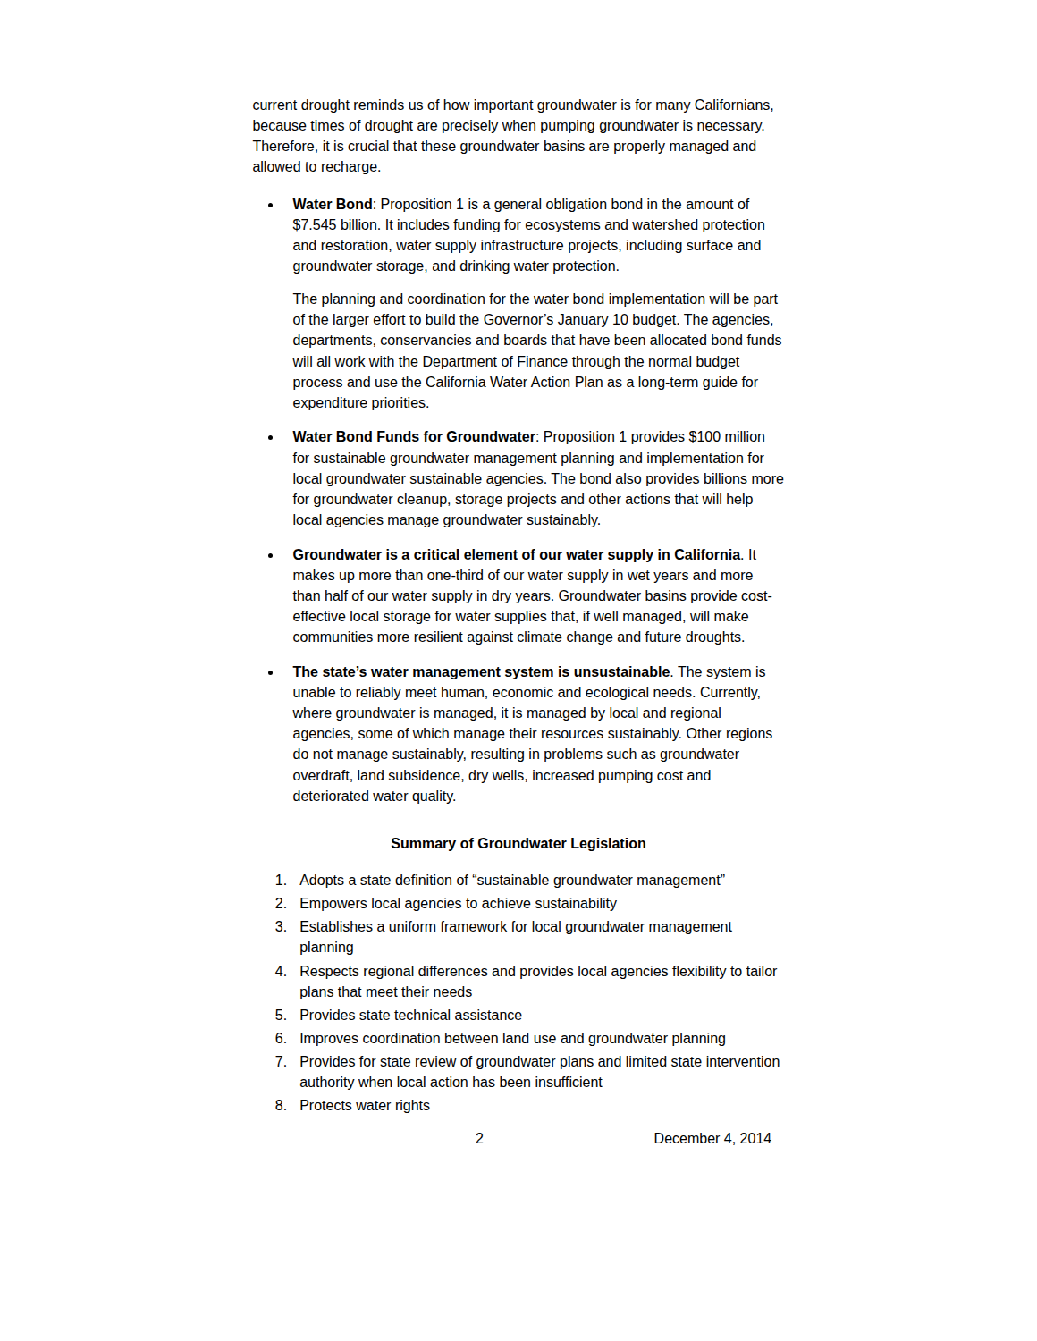current drought reminds us of how important groundwater is for many Californians, because times of drought are precisely when pumping groundwater is necessary. Therefore, it is crucial that these groundwater basins are properly managed and allowed to recharge.
Water Bond: Proposition 1 is a general obligation bond in the amount of $7.545 billion. It includes funding for ecosystems and watershed protection and restoration, water supply infrastructure projects, including surface and groundwater storage, and drinking water protection.
The planning and coordination for the water bond implementation will be part of the larger effort to build the Governor’s January 10 budget. The agencies, departments, conservancies and boards that have been allocated bond funds will all work with the Department of Finance through the normal budget process and use the California Water Action Plan as a long-term guide for expenditure priorities.
Water Bond Funds for Groundwater: Proposition 1 provides $100 million for sustainable groundwater management planning and implementation for local groundwater sustainable agencies. The bond also provides billions more for groundwater cleanup, storage projects and other actions that will help local agencies manage groundwater sustainably.
Groundwater is a critical element of our water supply in California. It makes up more than one-third of our water supply in wet years and more than half of our water supply in dry years. Groundwater basins provide cost-effective local storage for water supplies that, if well managed, will make communities more resilient against climate change and future droughts.
The state’s water management system is unsustainable. The system is unable to reliably meet human, economic and ecological needs. Currently, where groundwater is managed, it is managed by local and regional agencies, some of which manage their resources sustainably. Other regions do not manage sustainably, resulting in problems such as groundwater overdraft, land subsidence, dry wells, increased pumping cost and deteriorated water quality.
Summary of Groundwater Legislation
Adopts a state definition of “sustainable groundwater management”
Empowers local agencies to achieve sustainability
Establishes a uniform framework for local groundwater management planning
Respects regional differences and provides local agencies flexibility to tailor plans that meet their needs
Provides state technical assistance
Improves coordination between land use and groundwater planning
Provides for state review of groundwater plans and limited state intervention authority when local action has been insufficient
Protects water rights
2 December 4, 2014